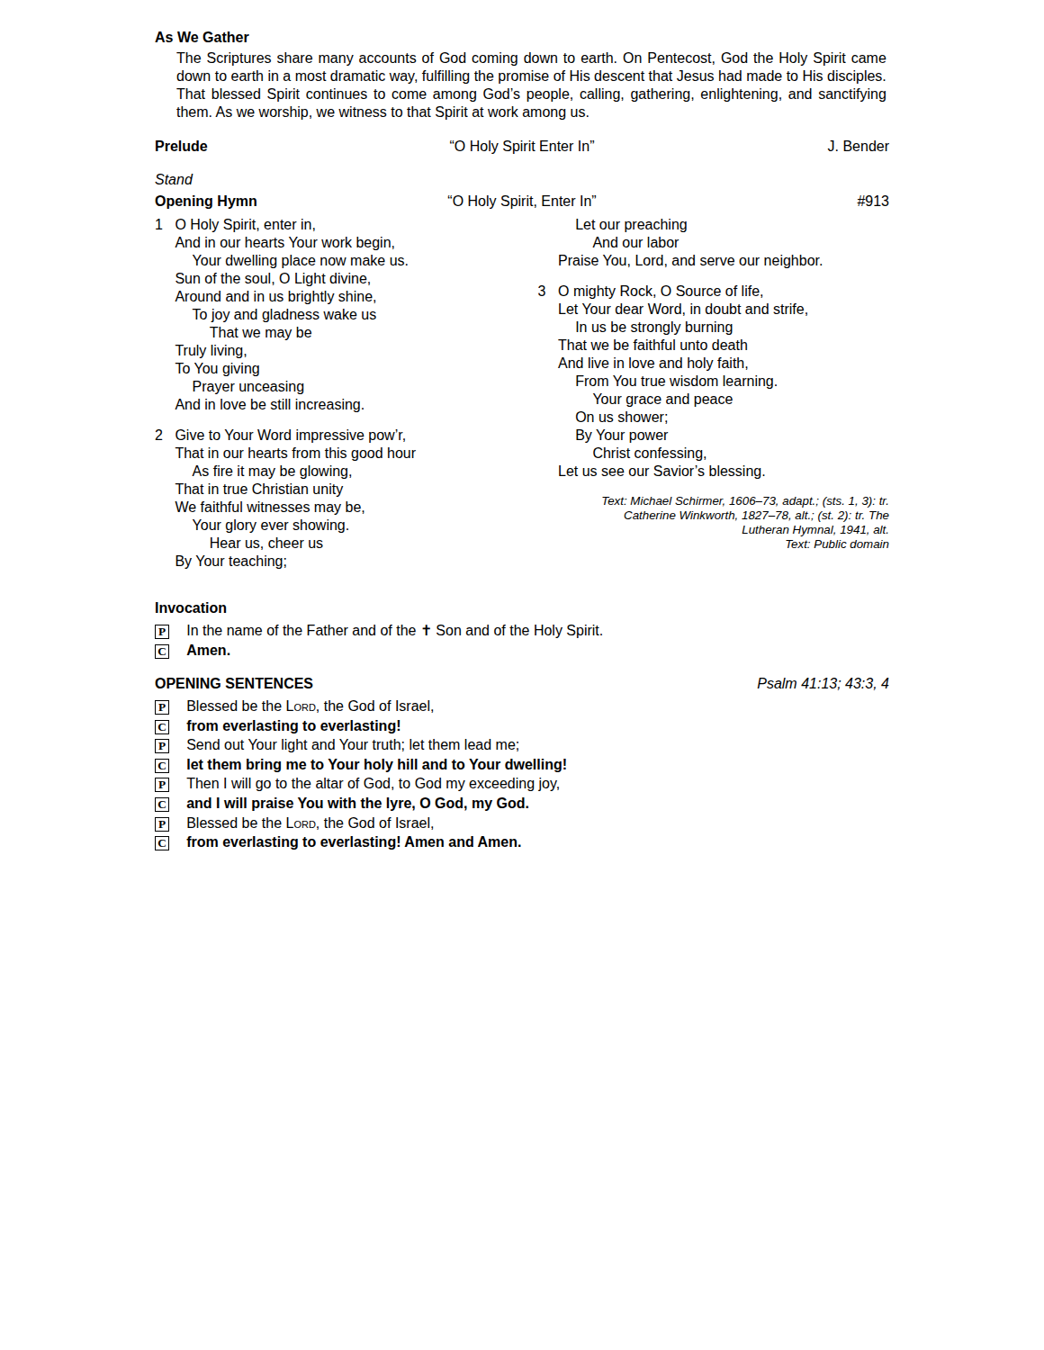As We Gather
The Scriptures share many accounts of God coming down to earth. On Pentecost, God the Holy Spirit came down to earth in a most dramatic way, fulfilling the promise of His descent that Jesus had made to His disciples. That blessed Spirit continues to come among God’s people, calling, gathering, enlightening, and sanctifying them. As we worship, we witness to that Spirit at work among us.
Prelude
“O Holy Spirit Enter In”
J. Bender
Stand
Opening Hymn
“O Holy Spirit, Enter In”
#913
1
O Holy Spirit, enter in, And in our hearts Your work begin, Your dwelling place now make us. Sun of the soul, O Light divine, Around and in us brightly shine, To joy and gladness wake us That we may be Truly living, To You giving Prayer unceasing And in love be still increasing.
2
Give to Your Word impressive pow’r, That in our hearts from this good hour As fire it may be glowing, That in true Christian unity We faithful witnesses may be, Your glory ever showing. Hear us, cheer us By Your teaching;
Let our preaching And our labor Praise You, Lord, and serve our neighbor.
3
O mighty Rock, O Source of life, Let Your dear Word, in doubt and strife, In us be strongly burning That we be faithful unto death And live in love and holy faith, From You true wisdom learning. Your grace and peace On us shower; By Your power Christ confessing, Let us see our Savior’s blessing.
Text: Michael Schirmer, 1606–73, adapt.; (sts. 1, 3): tr.
Catherine Winkworth, 1827–78, alt.; (st. 2): tr. The
Lutheran Hymnal, 1941, alt.
Text: Public domain
Invocation
P
In the name of the Father and of the ✝ Son and of the Holy Spirit.
C
Amen.
OPENING SENTENCES
Psalm 41:13; 43:3, 4
P
Blessed be the Lord, the God of Israel,
C
from everlasting to everlasting!
P
Send out Your light and Your truth; let them lead me;
C
let them bring me to Your holy hill and to Your dwelling!
P
Then I will go to the altar of God, to God my exceeding joy,
C
and I will praise You with the lyre, O God, my God.
P
Blessed be the Lord, the God of Israel,
C
from everlasting to everlasting! Amen and Amen.